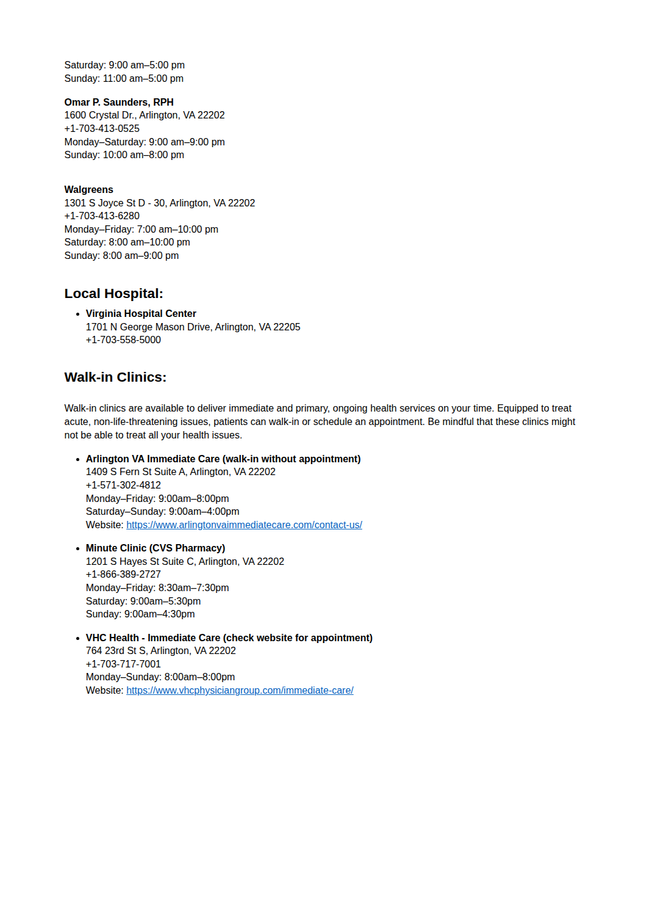Saturday: 9:00 am–5:00 pm
Sunday: 11:00 am–5:00 pm
Omar P. Saunders, RPH
1600 Crystal Dr., Arlington, VA 22202
+1-703-413-0525
Monday–Saturday: 9:00 am–9:00 pm
Sunday: 10:00 am–8:00 pm
Walgreens
1301 S Joyce St D - 30, Arlington, VA 22202
+1-703-413-6280
Monday–Friday: 7:00 am–10:00 pm
Saturday: 8:00 am–10:00 pm
Sunday: 8:00 am–9:00 pm
Local Hospital:
Virginia Hospital Center
1701 N George Mason Drive, Arlington, VA 22205
+1-703-558-5000
Walk-in Clinics:
Walk-in clinics are available to deliver immediate and primary, ongoing health services on your time. Equipped to treat acute, non-life-threatening issues, patients can walk-in or schedule an appointment. Be mindful that these clinics might not be able to treat all your health issues.
Arlington VA Immediate Care (walk-in without appointment)
1409 S Fern St Suite A, Arlington, VA 22202
+1-571-302-4812
Monday–Friday: 9:00am–8:00pm
Saturday–Sunday: 9:00am–4:00pm
Website: https://www.arlingtonvaimmediatecare.com/contact-us/
Minute Clinic (CVS Pharmacy)
1201 S Hayes St Suite C, Arlington, VA 22202
+1-866-389-2727
Monday–Friday: 8:30am–7:30pm
Saturday: 9:00am–5:30pm
Sunday: 9:00am–4:30pm
VHC Health - Immediate Care (check website for appointment)
764 23rd St S, Arlington, VA 22202
+1-703-717-7001
Monday–Sunday: 8:00am–8:00pm
Website: https://www.vhcphysiciangroup.com/immediate-care/